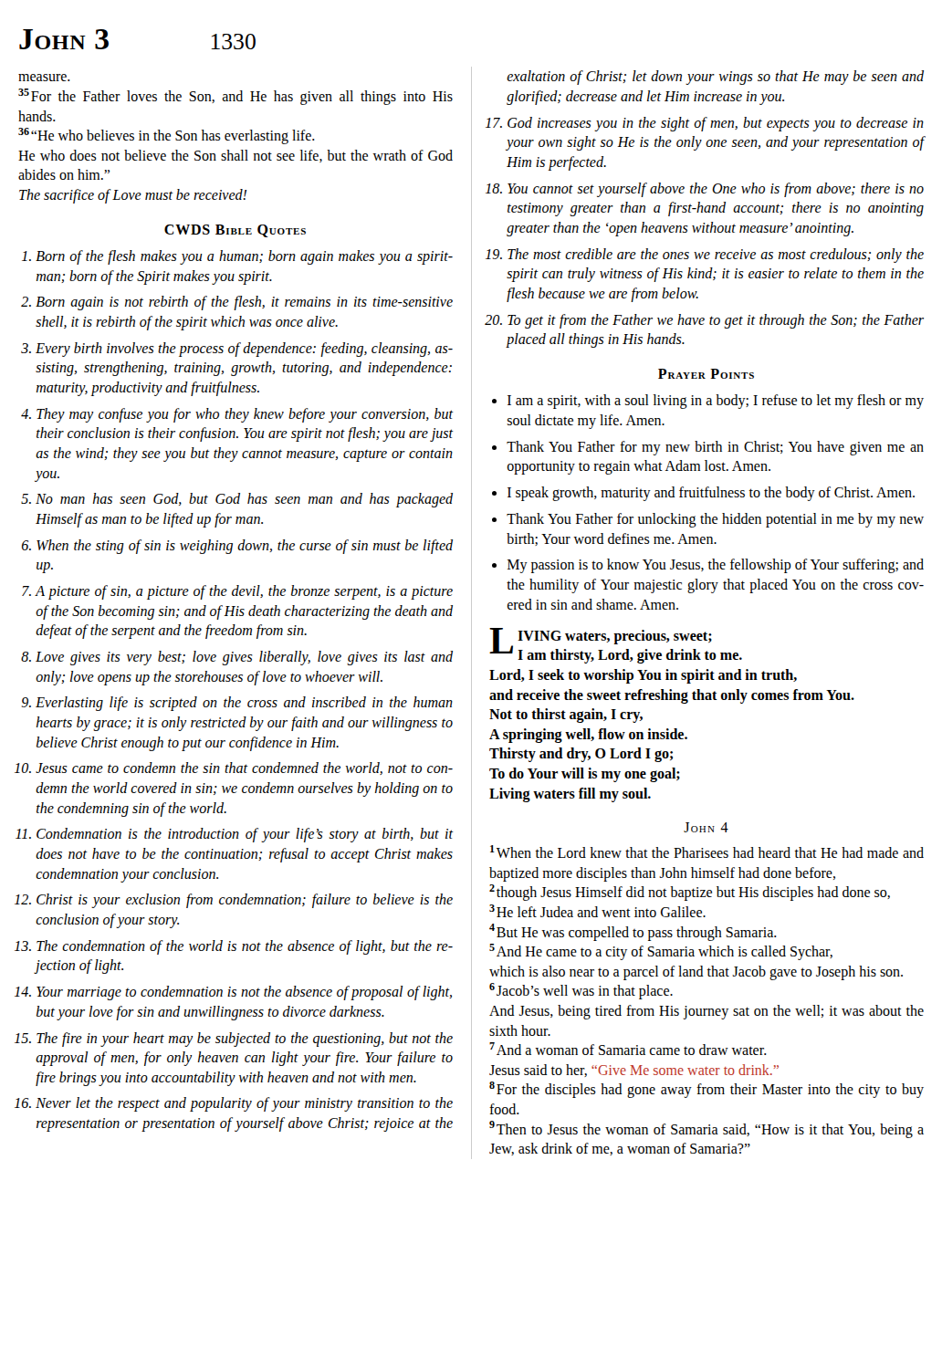John 3
1330
measure.
35 For the Father loves the Son, and He has given all things into His hands.
36“He who believes in the Son has everlasting life.
He who does not believe the Son shall not see life, but the wrath of God abides on him.”
The sacrifice of Love must be received!
CWDS Bible Quotes
Born of the flesh makes you a human; born again makes you a spirit-man; born of the Spirit makes you spirit.
Born again is not rebirth of the flesh, it remains in its time-sensitive shell, it is rebirth of the spirit which was once alive.
Every birth involves the process of dependence: feeding, cleansing, assisting, strengthening, training, growth, tutoring, and independence: maturity, productivity and fruitfulness.
They may confuse you for who they knew before your conversion, but their conclusion is their confusion. You are spirit not flesh; you are just as the wind; they see you but they cannot measure, capture or contain you.
No man has seen God, but God has seen man and has packaged Himself as man to be lifted up for man.
When the sting of sin is weighing down, the curse of sin must be lifted up.
A picture of sin, a picture of the devil, the bronze serpent, is a picture of the Son becoming sin; and of His death characterizing the death and defeat of the serpent and the freedom from sin.
Love gives its very best; love gives liberally, love gives its last and only; love opens up the storehouses of love to whoever will.
Everlasting life is scripted on the cross and inscribed in the human hearts by grace; it is only restricted by our faith and our willingness to believe Christ enough to put our confidence in Him.
Jesus came to condemn the sin that condemned the world, not to condemn the world covered in sin; we condemn ourselves by holding on to the condemning sin of the world.
Condemnation is the introduction of your life’s story at birth, but it does not have to be the continuation; refusal to accept Christ makes condemnation your conclusion.
Christ is your exclusion from condemnation; failure to believe is the conclusion of your story.
The condemnation of the world is not the absence of light, but the rejection of light.
Your marriage to condemnation is not the absence of proposal of light, but your love for sin and unwillingness to divorce darkness.
The fire in your heart may be subjected to the questioning, but not the approval of men, for only heaven can light your fire. Your failure to fire brings you into accountability with heaven and not with men.
Never let the respect and popularity of your ministry transition to the representation or presentation of yourself above Christ; rejoice at the exaltation of Christ; let down your wings so that He may be seen and glorified; decrease and let Him increase in you.
God increases you in the sight of men, but expects you to decrease in your own sight so He is the only one seen, and your representation of Him is perfected.
You cannot set yourself above the One who is from above; there is no testimony greater than a first-hand account; there is no anointing greater than the ‘open heavens without measure’ anointing.
The most credible are the ones we receive as most credulous; only the spirit can truly witness of His kind; it is easier to relate to them in the flesh because we are from below.
To get it from the Father we have to get it through the Son; the Father placed all things in His hands.
Prayer Points
I am a spirit, with a soul living in a body; I refuse to let my flesh or my soul dictate my life. Amen.
Thank You Father for my new birth in Christ; You have given me an opportunity to regain what Adam lost. Amen.
I speak growth, maturity and fruitfulness to the body of Christ. Amen.
Thank You Father for unlocking the hidden potential in me by my new birth; Your word defines me. Amen.
My passion is to know You Jesus, the fellowship of Your suffering; and the humility of Your majestic glory that placed You on the cross covered in sin and shame. Amen.
LIVING waters, precious, sweet;
I am thirsty, Lord, give drink to me.
Lord, I seek to worship You in spirit and in truth,
and receive the sweet refreshing that only comes from You.
Not to thirst again, I cry,
A springing well, flow on inside.
Thirsty and dry, O Lord I go;
To do Your will is my one goal;
Living waters fill my soul.
John 4
1 When the Lord knew that the Pharisees had heard that He had made and baptized more disciples than John himself had done before,
2though Jesus Himself did not baptize but His disciples had done so,
3 He left Judea and went into Galilee.
4 But He was compelled to pass through Samaria.
5 And He came to a city of Samaria which is called Sychar,
which is also near to a parcel of land that Jacob gave to Joseph his son.
6 Jacob’s well was in that place.
And Jesus, being tired from His journey sat on the well; it was about the sixth hour.
7 And a woman of Samaria came to draw water.
Jesus said to her, “Give Me some water to drink.”
8 For the disciples had gone away from their Master into the city to buy food.
9 Then to Jesus the woman of Samaria said, “How is it that You, being a Jew, ask drink of me, a woman of Samaria?”